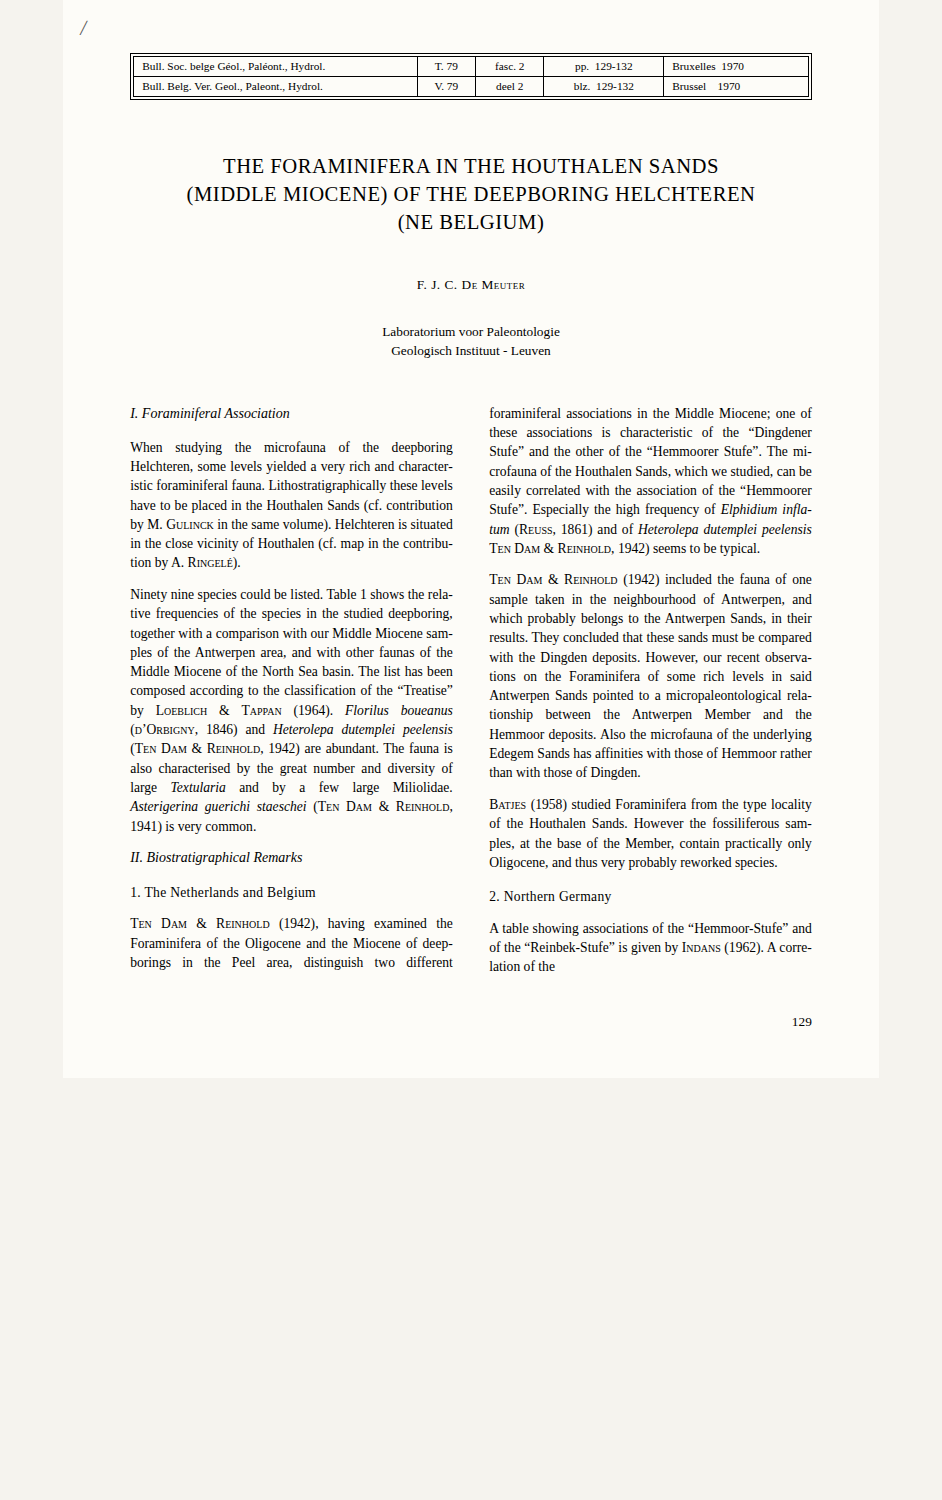╱
| Bull. Soc. belge Géol., Paléont., Hydrol. | T. 79 | fasc. 2 | pp. 129-132 | Bruxelles 1970 |
| Bull. Belg. Ver. Geol., Paleont., Hydrol. | V. 79 | deel 2 | blz. 129-132 | Brussel 1970 |
THE FORAMINIFERA IN THE HOUTHALEN SANDS
(MIDDLE MIOCENE) OF THE DEEPBORING HELCHTEREN
(NE BELGIUM)
F. J. C. De Meuter
Laboratorium voor Paleontologie
Geologisch Instituut - Leuven
I. Foraminiferal Association
When studying the microfauna of the deepboring Helchteren, some levels yielded a very rich and characteristic foraminiferal fauna. Lithostratigraphically these levels have to be placed in the Houthalen Sands (cf. contribution by M. Gulinck in the same volume). Helchteren is situated in the close vicinity of Houthalen (cf. map in the contribution by A. Ringelé).
Ninety nine species could be listed. Table 1 shows the relative frequencies of the species in the studied deepboring, together with a comparison with our Middle Miocene samples of the Antwerpen area, and with other faunas of the Middle Miocene of the North Sea basin. The list has been composed according to the classification of the “Treatise” by Loeblich & Tappan (1964). Florilus boueanus (d’Orbigny, 1846) and Heterolepa dutemplei peelensis (Ten Dam & Reinhold, 1942) are abundant. The fauna is also characterised by the great number and diversity of large Textularia and by a few large Miliolidae. Asterigerina guerichi staeschei (Ten Dam & Reinhold, 1941) is very common.
II. Biostratigraphical Remarks
1. The Netherlands and Belgium
Ten Dam & Reinhold (1942), having examined the Foraminifera of the Oligocene and the Miocene of deepborings in the Peel area, distinguish two different foraminiferal associations in the Middle Miocene; one of these associations is characteristic of the “Dingdener Stufe” and the other of the “Hemmoorer Stufe”. The microfauna of the Houthalen Sands, which we studied, can be easily correlated with the association of the “Hemmoorer Stufe”. Especially the high frequency of Elphidium inflatum (Reuss, 1861) and of Heterolepa dutemplei peelensis Ten Dam & Reinhold, 1942) seems to be typical.
Ten Dam & Reinhold (1942) included the fauna of one sample taken in the neighbourhood of Antwerpen, and which probably belongs to the Antwerpen Sands, in their results. They concluded that these sands must be compared with the Dingden deposits. However, our recent observations on the Foraminifera of some rich levels in said Antwerpen Sands pointed to a micropaleontological relationship between the Antwerpen Member and the Hemmoor deposits. Also the microfauna of the underlying Edegem Sands has affinities with those of Hemmoor rather than with those of Dingden.
Batjes (1958) studied Foraminifera from the type locality of the Houthalen Sands. However the fossiliferous samples, at the base of the Member, contain practically only Oligocene, and thus very probably reworked species.
2. Northern Germany
A table showing associations of the “Hemmoor-Stufe” and of the “Reinbek-Stufe” is given by Indans (1962). A correlation of the
129